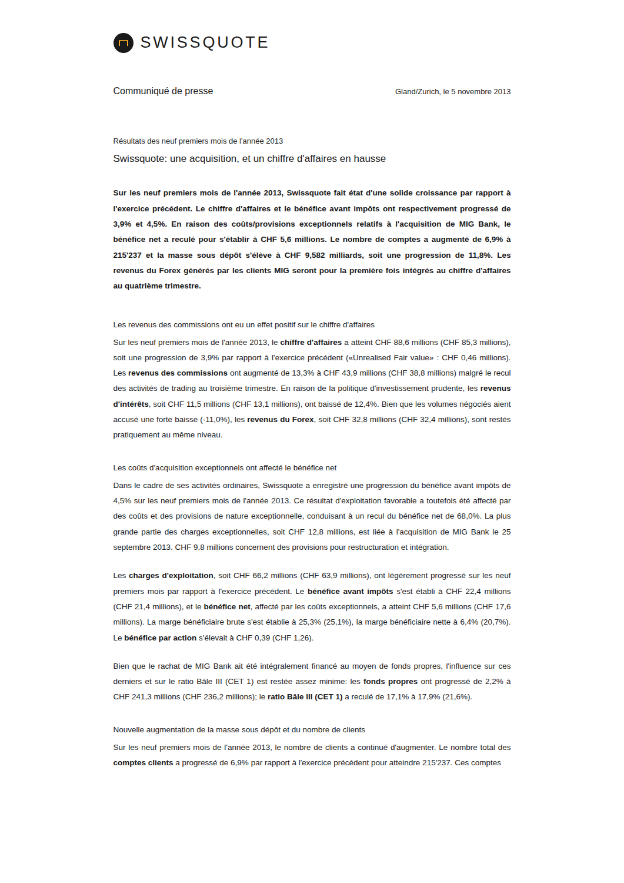SWISSQUOTE
Communiqué de presse
Gland/Zurich, le 5 novembre 2013
Résultats des neuf premiers mois de l'année 2013
Swissquote: une acquisition, et un chiffre d'affaires en hausse
Sur les neuf premiers mois de l'année 2013, Swissquote fait état d'une solide croissance par rapport à l'exercice précédent. Le chiffre d'affaires et le bénéfice avant impôts ont respectivement progressé de 3,9% et 4,5%. En raison des coûts/provisions exceptionnels relatifs à l'acquisition de MIG Bank, le bénéfice net a reculé pour s'établir à CHF 5,6 millions. Le nombre de comptes a augmenté de 6,9% à 215'237 et la masse sous dépôt s'élève à CHF 9,582 milliards, soit une progression de 11,8%. Les revenus du Forex générés par les clients MIG seront pour la première fois intégrés au chiffre d'affaires au quatrième trimestre.
Les revenus des commissions ont eu un effet positif sur le chiffre d'affaires
Sur les neuf premiers mois de l'année 2013, le chiffre d'affaires a atteint CHF 88,6 millions (CHF 85,3 millions), soit une progression de 3,9% par rapport à l'exercice précédent («Unrealised Fair value» : CHF 0,46 millions). Les revenus des commissions ont augmenté de 13,3% à CHF 43,9 millions (CHF 38,8 millions) malgré le recul des activités de trading au troisième trimestre. En raison de la politique d'investissement prudente, les revenus d'intérêts, soit CHF 11,5 millions (CHF 13,1 millions), ont baissé de 12,4%. Bien que les volumes négociés aient accusé une forte baisse (-11,0%), les revenus du Forex, soit CHF 32,8 millions (CHF 32,4 millions), sont restés pratiquement au même niveau.
Les coûts d'acquisition exceptionnels ont affecté le bénéfice net
Dans le cadre de ses activités ordinaires, Swissquote a enregistré une progression du bénéfice avant impôts de 4,5% sur les neuf premiers mois de l'année 2013. Ce résultat d'exploitation favorable a toutefois été affecté par des coûts et des provisions de nature exceptionnelle, conduisant à un recul du bénéfice net de 68,0%. La plus grande partie des charges exceptionnelles, soit CHF 12,8 millions, est liée à l'acquisition de MIG Bank le 25 septembre 2013. CHF 9,8 millions concernent des provisions pour restructuration et intégration.
Les charges d'exploitation, soit CHF 66,2 millions (CHF 63,9 millions), ont légèrement progressé sur les neuf premiers mois par rapport à l'exercice précédent. Le bénéfice avant impôts s'est établi à CHF 22,4 millions (CHF 21,4 millions), et le bénéfice net, affecté par les coûts exceptionnels, a atteint CHF 5,6 millions (CHF 17,6 millions). La marge bénéficiaire brute s'est établie à 25,3% (25,1%), la marge bénéficiaire nette à 6,4% (20,7%). Le bénéfice par action s'élevait à CHF 0,39 (CHF 1,26).
Bien que le rachat de MIG Bank ait été intégralement financé au moyen de fonds propres, l'influence sur ces derniers et sur le ratio Bâle III (CET 1) est restée assez minime: les fonds propres ont progressé de 2,2% à CHF 241,3 millions (CHF 236,2 millions); le ratio Bâle III (CET 1) a reculé de 17,1% à 17,9% (21,6%).
Nouvelle augmentation de la masse sous dépôt et du nombre de clients
Sur les neuf premiers mois de l'année 2013, le nombre de clients a continué d'augmenter. Le nombre total des comptes clients a progressé de 6,9% par rapport à l'exercice précédent pour atteindre 215'237. Ces comptes